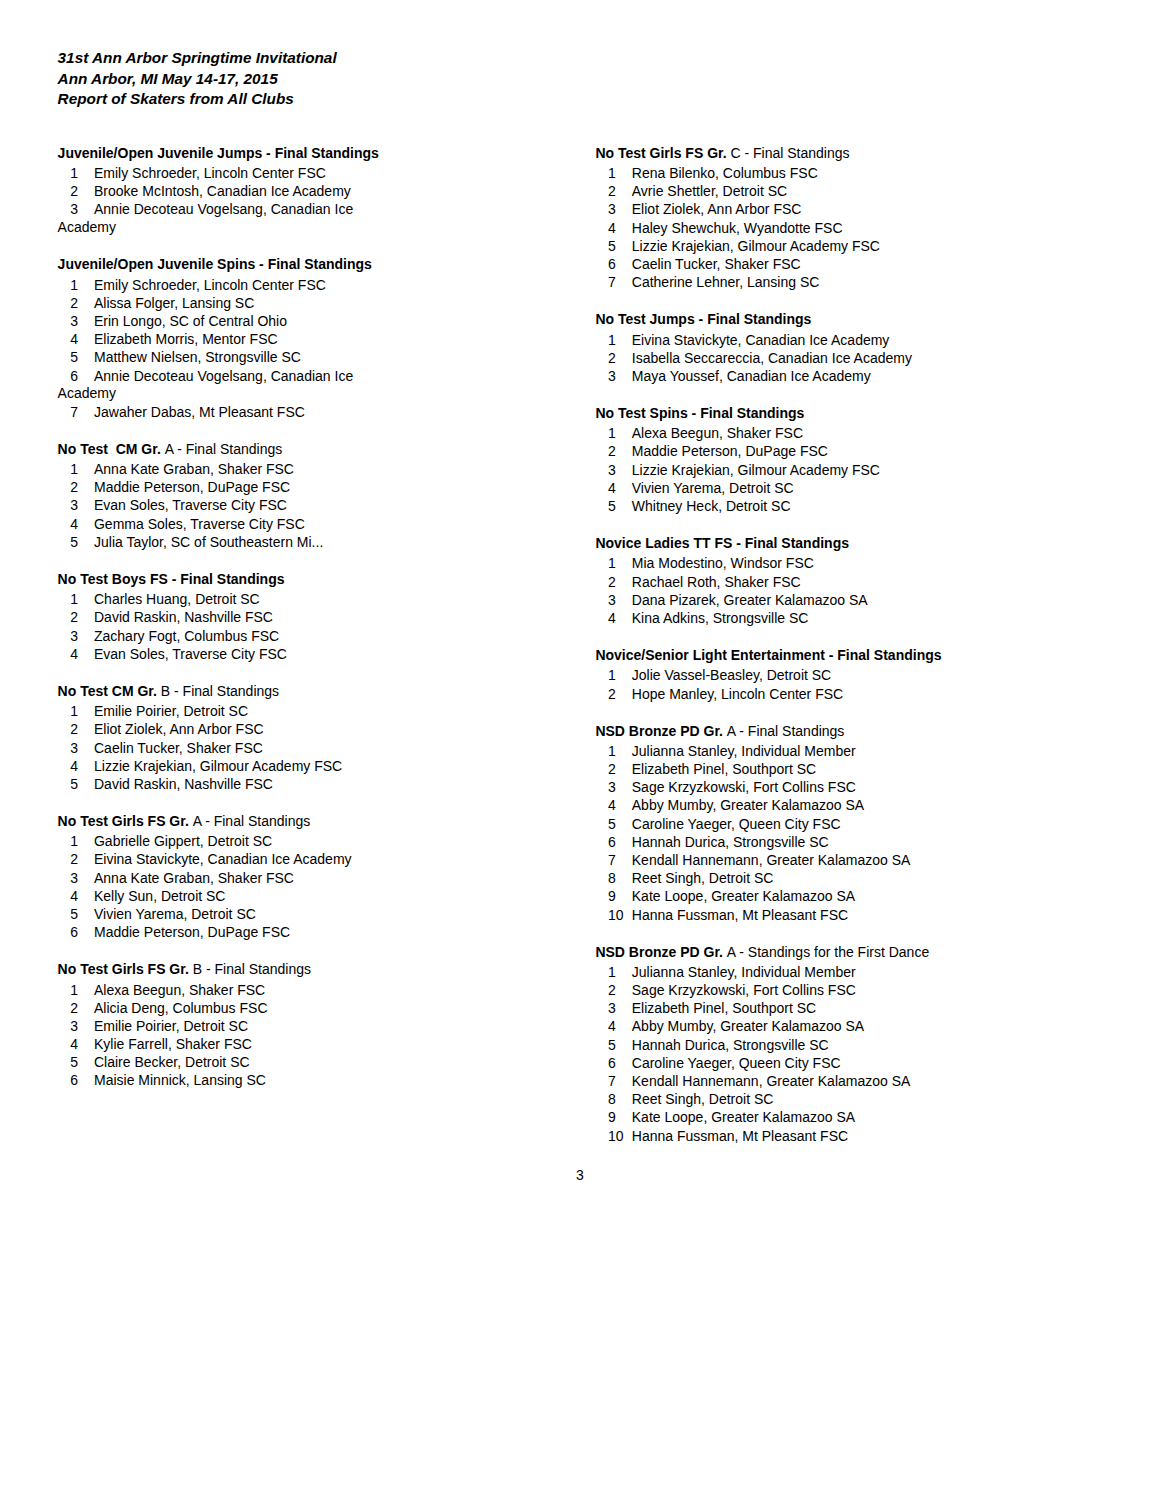31st Ann Arbor Springtime Invitational
Ann Arbor, MI May 14-17, 2015
Report of Skaters from All Clubs
Juvenile/Open Juvenile Jumps - Final Standings
1 Emily Schroeder, Lincoln Center FSC
2 Brooke McIntosh, Canadian Ice Academy
3 Annie Decoteau Vogelsang, Canadian Ice
Academy
Juvenile/Open Juvenile Spins - Final Standings
1 Emily Schroeder, Lincoln Center FSC
2 Alissa Folger, Lansing SC
3 Erin Longo, SC of Central Ohio
4 Elizabeth Morris, Mentor FSC
5 Matthew Nielsen, Strongsville SC
6 Annie Decoteau Vogelsang, Canadian Ice
Academy
7 Jawaher Dabas, Mt Pleasant FSC
No Test CM Gr. A - Final Standings
1 Anna Kate Graban, Shaker FSC
2 Maddie Peterson, DuPage FSC
3 Evan Soles, Traverse City FSC
4 Gemma Soles, Traverse City FSC
5 Julia Taylor, SC of Southeastern Mi...
No Test Boys FS - Final Standings
1 Charles Huang, Detroit SC
2 David Raskin, Nashville FSC
3 Zachary Fogt, Columbus FSC
4 Evan Soles, Traverse City FSC
No Test CM Gr. B - Final Standings
1 Emilie Poirier, Detroit SC
2 Eliot Ziolek, Ann Arbor FSC
3 Caelin Tucker, Shaker FSC
4 Lizzie Krajekian, Gilmour Academy FSC
5 David Raskin, Nashville FSC
No Test Girls FS Gr. A - Final Standings
1 Gabrielle Gippert, Detroit SC
2 Eivina Stavickyte, Canadian Ice Academy
3 Anna Kate Graban, Shaker FSC
4 Kelly Sun, Detroit SC
5 Vivien Yarema, Detroit SC
6 Maddie Peterson, DuPage FSC
No Test Girls FS Gr. B - Final Standings
1 Alexa Beegun, Shaker FSC
2 Alicia Deng, Columbus FSC
3 Emilie Poirier, Detroit SC
4 Kylie Farrell, Shaker FSC
5 Claire Becker, Detroit SC
6 Maisie Minnick, Lansing SC
No Test Girls FS Gr. C - Final Standings
1 Rena Bilenko, Columbus FSC
2 Avrie Shettler, Detroit SC
3 Eliot Ziolek, Ann Arbor FSC
4 Haley Shewchuk, Wyandotte FSC
5 Lizzie Krajekian, Gilmour Academy FSC
6 Caelin Tucker, Shaker FSC
7 Catherine Lehner, Lansing SC
No Test Jumps - Final Standings
1 Eivina Stavickyte, Canadian Ice Academy
2 Isabella Seccareccia, Canadian Ice Academy
3 Maya Youssef, Canadian Ice Academy
No Test Spins - Final Standings
1 Alexa Beegun, Shaker FSC
2 Maddie Peterson, DuPage FSC
3 Lizzie Krajekian, Gilmour Academy FSC
4 Vivien Yarema, Detroit SC
5 Whitney Heck, Detroit SC
Novice Ladies TT FS - Final Standings
1 Mia Modestino, Windsor FSC
2 Rachael Roth, Shaker FSC
3 Dana Pizarek, Greater Kalamazoo SA
4 Kina Adkins, Strongsville SC
Novice/Senior Light Entertainment - Final Standings
1 Jolie Vassel-Beasley, Detroit SC
2 Hope Manley, Lincoln Center FSC
NSD Bronze PD Gr. A - Final Standings
1 Julianna Stanley, Individual Member
2 Elizabeth Pinel, Southport SC
3 Sage Krzyzkowski, Fort Collins FSC
4 Abby Mumby, Greater Kalamazoo SA
5 Caroline Yaeger, Queen City FSC
6 Hannah Durica, Strongsville SC
7 Kendall Hannemann, Greater Kalamazoo SA
8 Reet Singh, Detroit SC
9 Kate Loope, Greater Kalamazoo SA
10 Hanna Fussman, Mt Pleasant FSC
NSD Bronze PD Gr. A - Standings for the First Dance
1 Julianna Stanley, Individual Member
2 Sage Krzyzkowski, Fort Collins FSC
3 Elizabeth Pinel, Southport SC
4 Abby Mumby, Greater Kalamazoo SA
5 Hannah Durica, Strongsville SC
6 Caroline Yaeger, Queen City FSC
7 Kendall Hannemann, Greater Kalamazoo SA
8 Reet Singh, Detroit SC
9 Kate Loope, Greater Kalamazoo SA
10 Hanna Fussman, Mt Pleasant FSC
3